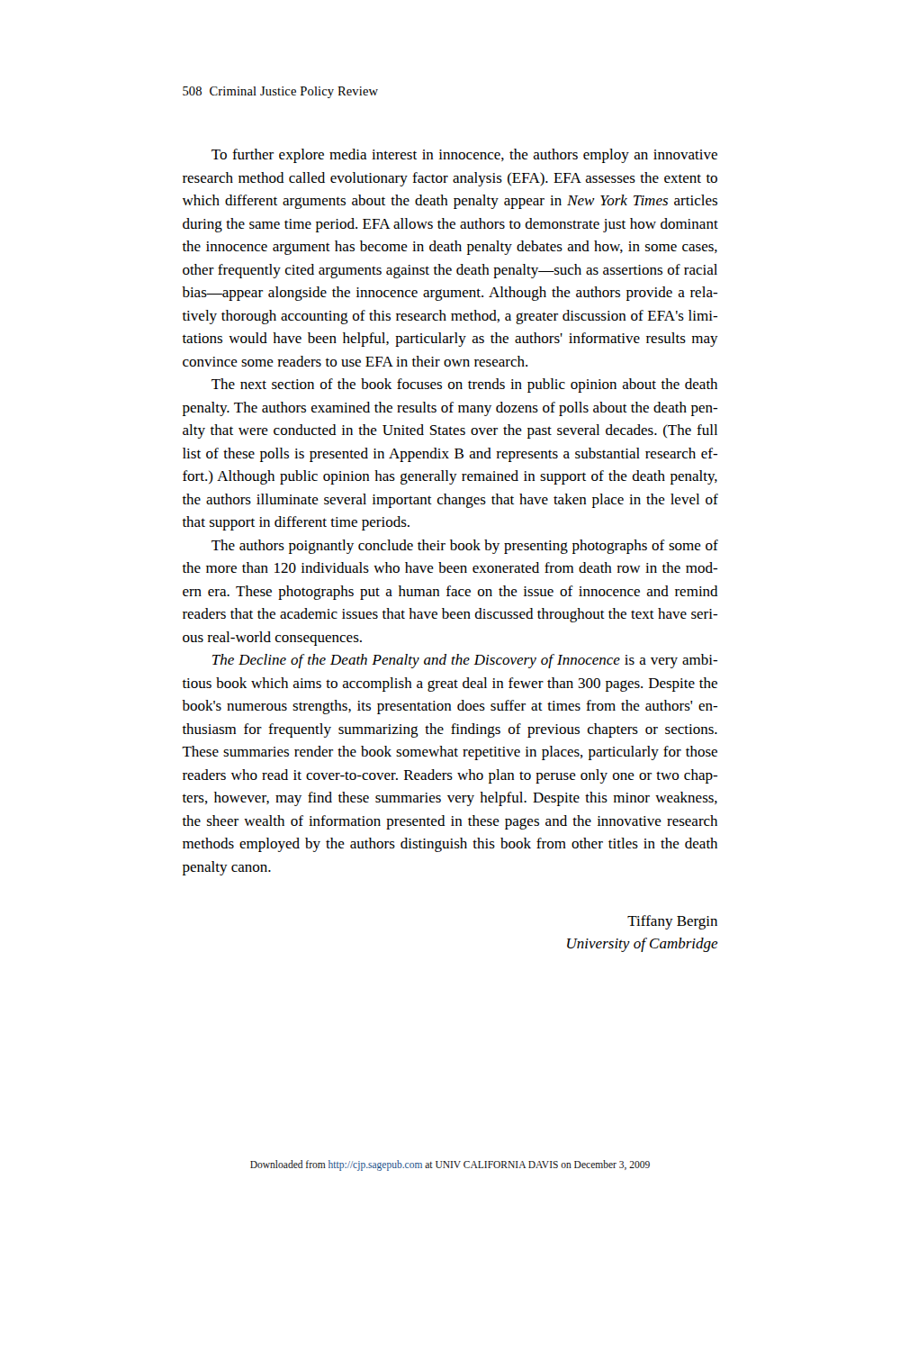508 Criminal Justice Policy Review
To further explore media interest in innocence, the authors employ an innovative research method called evolutionary factor analysis (EFA). EFA assesses the extent to which different arguments about the death penalty appear in New York Times articles during the same time period. EFA allows the authors to demonstrate just how dominant the innocence argument has become in death penalty debates and how, in some cases, other frequently cited arguments against the death penalty—such as assertions of racial bias—appear alongside the innocence argument. Although the authors provide a relatively thorough accounting of this research method, a greater discussion of EFA's limitations would have been helpful, particularly as the authors' informative results may convince some readers to use EFA in their own research.
The next section of the book focuses on trends in public opinion about the death penalty. The authors examined the results of many dozens of polls about the death penalty that were conducted in the United States over the past several decades. (The full list of these polls is presented in Appendix B and represents a substantial research effort.) Although public opinion has generally remained in support of the death penalty, the authors illuminate several important changes that have taken place in the level of that support in different time periods.
The authors poignantly conclude their book by presenting photographs of some of the more than 120 individuals who have been exonerated from death row in the modern era. These photographs put a human face on the issue of innocence and remind readers that the academic issues that have been discussed throughout the text have serious real-world consequences.
The Decline of the Death Penalty and the Discovery of Innocence is a very ambitious book which aims to accomplish a great deal in fewer than 300 pages. Despite the book's numerous strengths, its presentation does suffer at times from the authors' enthusiasm for frequently summarizing the findings of previous chapters or sections. These summaries render the book somewhat repetitive in places, particularly for those readers who read it cover-to-cover. Readers who plan to peruse only one or two chapters, however, may find these summaries very helpful. Despite this minor weakness, the sheer wealth of information presented in these pages and the innovative research methods employed by the authors distinguish this book from other titles in the death penalty canon.
Tiffany Bergin University of Cambridge
Downloaded from http://cjp.sagepub.com at UNIV CALIFORNIA DAVIS on December 3, 2009